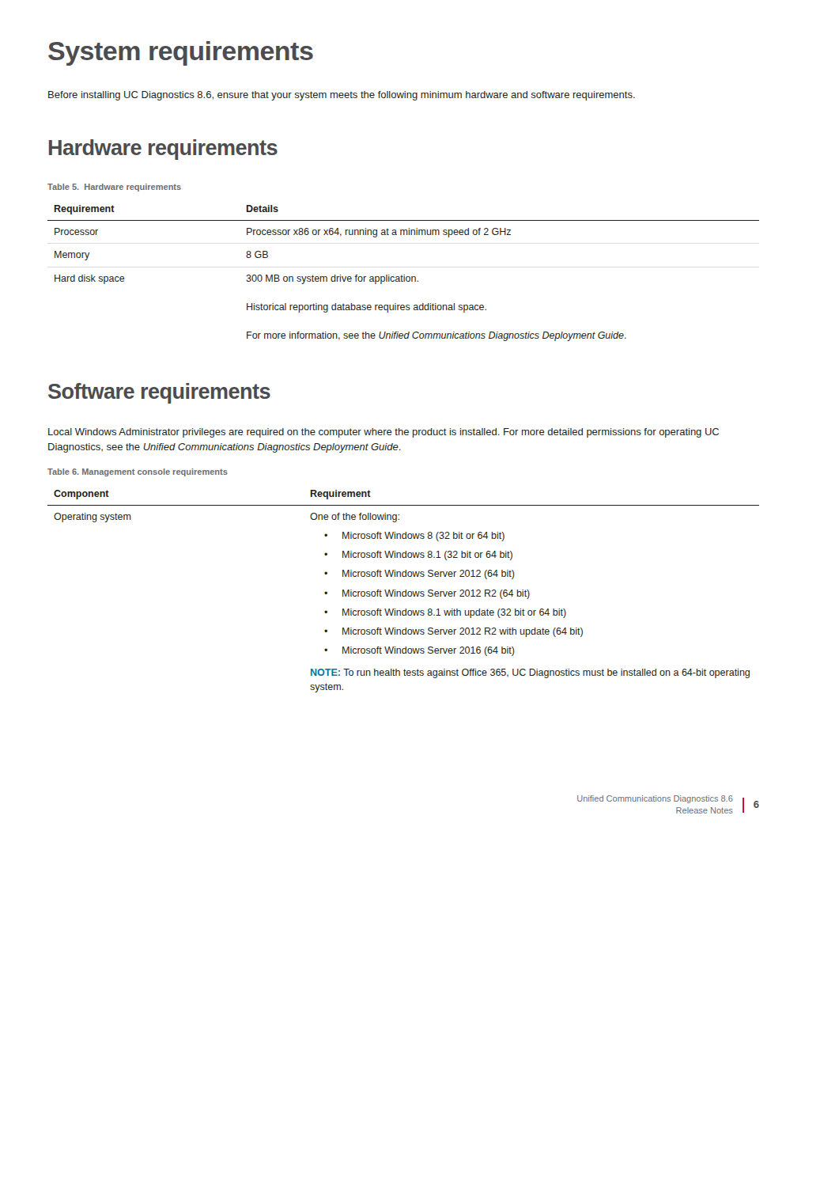System requirements
Before installing UC Diagnostics 8.6, ensure that your system meets the following minimum hardware and software requirements.
Hardware requirements
Table 5. Hardware requirements
| Requirement | Details |
| --- | --- |
| Processor | Processor x86 or x64, running at a minimum speed of 2 GHz |
| Memory | 8 GB |
| Hard disk space | 300 MB on system drive for application. Historical reporting database requires additional space. For more information, see the Unified Communications Diagnostics Deployment Guide . |
Software requirements
Local Windows Administrator privileges are required on the computer where the product is installed. For more detailed permissions for operating UC Diagnostics, see the Unified Communications Diagnostics Deployment Guide.
Table 6. Management console requirements
| Component | Requirement |
| --- | --- |
| Operating system | One of the following: Microsoft Windows 8 (32 bit or 64 bit) Microsoft Windows 8.1 (32 bit or 64 bit) Microsoft Windows Server 2012 (64 bit) Microsoft Windows Server 2012 R2 (64 bit) Microsoft Windows 8.1 with update (32 bit or 64 bit) Microsoft Windows Server 2012 R2 with update (64 bit) Microsoft Windows Server 2016 (64 bit) NOTE: To run health tests against Office 365, UC Diagnostics must be installed on a 64-bit operating system. |
Unified Communications Diagnostics 8.6
Release Notes
6